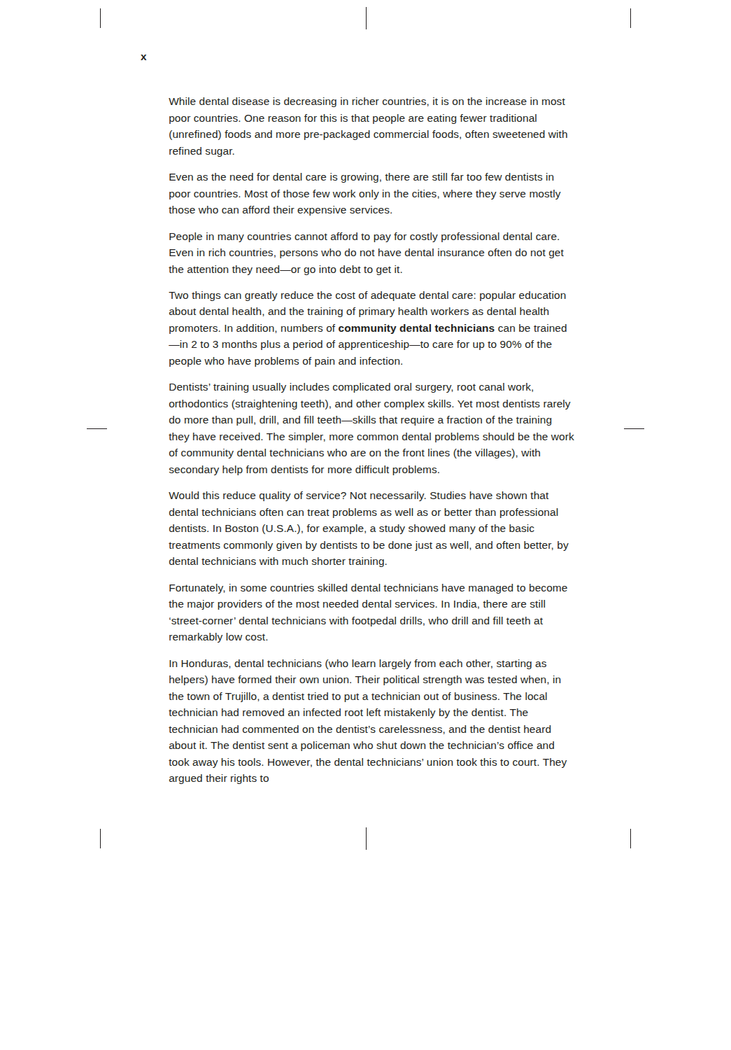x
While dental disease is decreasing in richer countries, it is on the increase in most poor countries. One reason for this is that people are eating fewer traditional (unrefined) foods and more pre-packaged commercial foods, often sweetened with refined sugar.
Even as the need for dental care is growing, there are still far too few dentists in poor countries. Most of those few work only in the cities, where they serve mostly those who can afford their expensive services.
People in many countries cannot afford to pay for costly professional dental care. Even in rich countries, persons who do not have dental insurance often do not get the attention they need—or go into debt to get it.
Two things can greatly reduce the cost of adequate dental care: popular education about dental health, and the training of primary health workers as dental health promoters. In addition, numbers of community dental technicians can be trained—in 2 to 3 months plus a period of apprenticeship—to care for up to 90% of the people who have problems of pain and infection.
Dentists’ training usually includes complicated oral surgery, root canal work, orthodontics (straightening teeth), and other complex skills. Yet most dentists rarely do more than pull, drill, and fill teeth—skills that require a fraction of the training they have received. The simpler, more common dental problems should be the work of community dental technicians who are on the front lines (the villages), with secondary help from dentists for more difficult problems.
Would this reduce quality of service? Not necessarily. Studies have shown that dental technicians often can treat problems as well as or better than professional dentists. In Boston (U.S.A.), for example, a study showed many of the basic treatments commonly given by dentists to be done just as well, and often better, by dental technicians with much shorter training.
Fortunately, in some countries skilled dental technicians have managed to become the major providers of the most needed dental services. In India, there are still ‘street-corner’ dental technicians with footpedal drills, who drill and fill teeth at remarkably low cost.
In Honduras, dental technicians (who learn largely from each other, starting as helpers) have formed their own union. Their political strength was tested when, in the town of Trujillo, a dentist tried to put a technician out of business. The local technician had removed an infected root left mistakenly by the dentist. The technician had commented on the dentist’s carelessness, and the dentist heard about it. The dentist sent a policeman who shut down the technician’s office and took away his tools. However, the dental technicians’ union took this to court. They argued their rights to